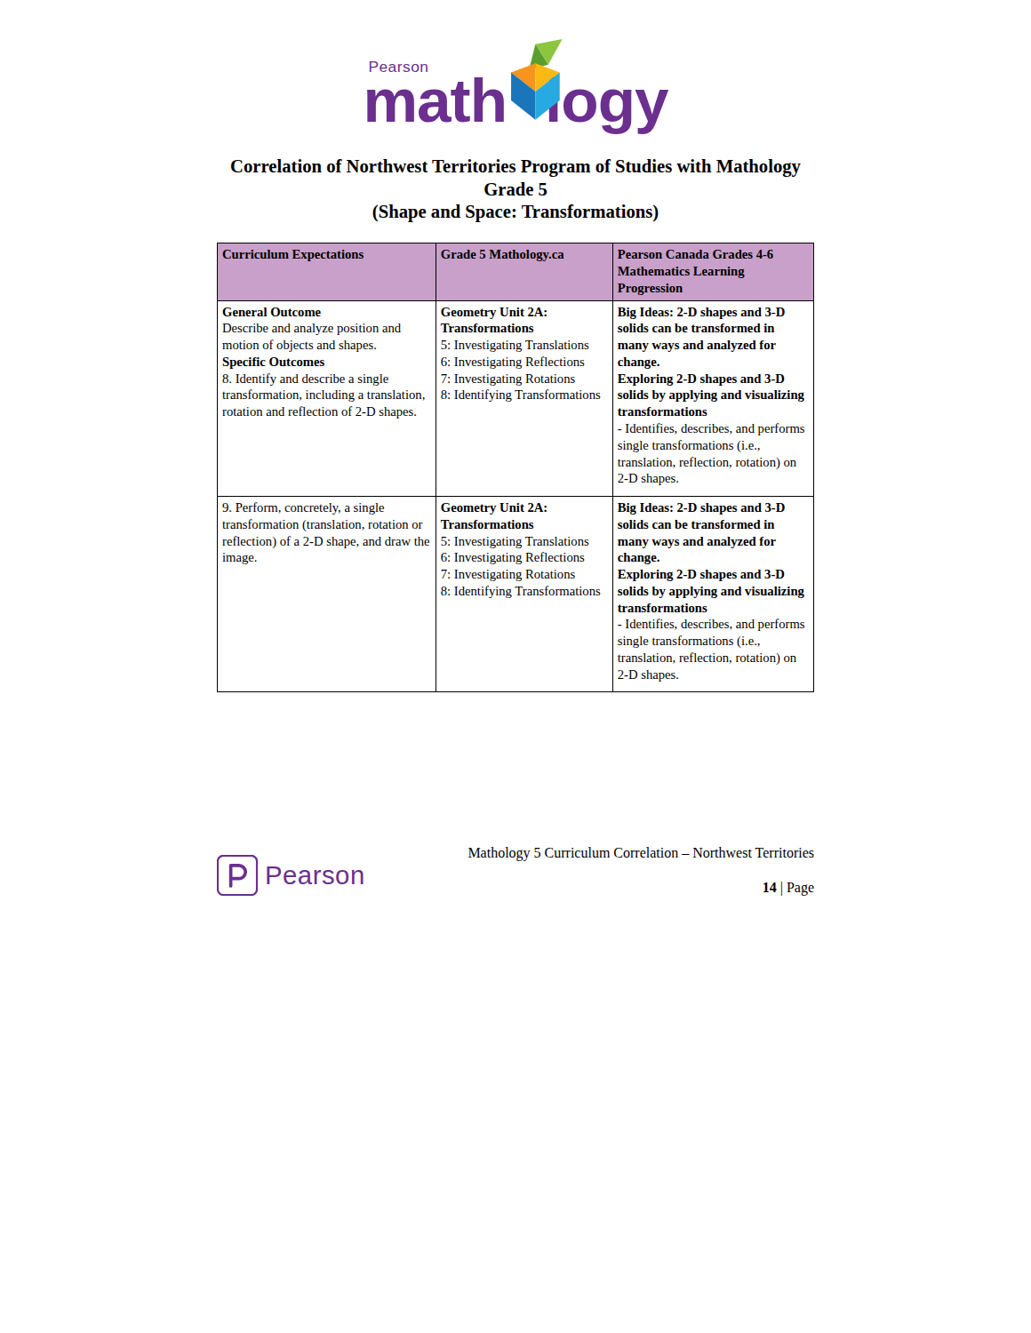Pearson
math logy
Correlation of Northwest Territories Program of Studies with Mathology Grade 5
(Shape and Space: Transformations)
| Curriculum Expectations | Grade 5 Mathology.ca | Pearson Canada Grades 4-6 Mathematics Learning Progression |
| --- | --- | --- |
| General Outcome Describe and analyze position and motion of objects and shapes. Specific Outcomes 8. Identify and describe a single transformation, including a translation, rotation and reflection of 2-D shapes. | Geometry Unit 2A: Transformations 5: Investigating Translations 6: Investigating Reflections 7: Investigating Rotations 8: Identifying Transformations | Big Ideas: 2-D shapes and 3-D solids can be transformed in many ways and analyzed for change. Exploring 2-D shapes and 3-D solids by applying and visualizing transformations - Identifies, describes, and performs single transformations (i.e., translation, reflection, rotation) on 2-D shapes. |
| 9. Perform, concretely, a single transformation (translation, rotation or reflection) of a 2-D shape, and draw the image. | Geometry Unit 2A: Transformations 5: Investigating Translations 6: Investigating Reflections 7: Investigating Rotations 8: Identifying Transformations | Big Ideas: 2-D shapes and 3-D solids can be transformed in many ways and analyzed for change. Exploring 2-D shapes and 3-D solids by applying and visualizing transformations - Identifies, describes, and performs single transformations (i.e., translation, reflection, rotation) on 2-D shapes. |
Pearson
Mathology 5 Curriculum Correlation – Northwest Territories
14 | Page